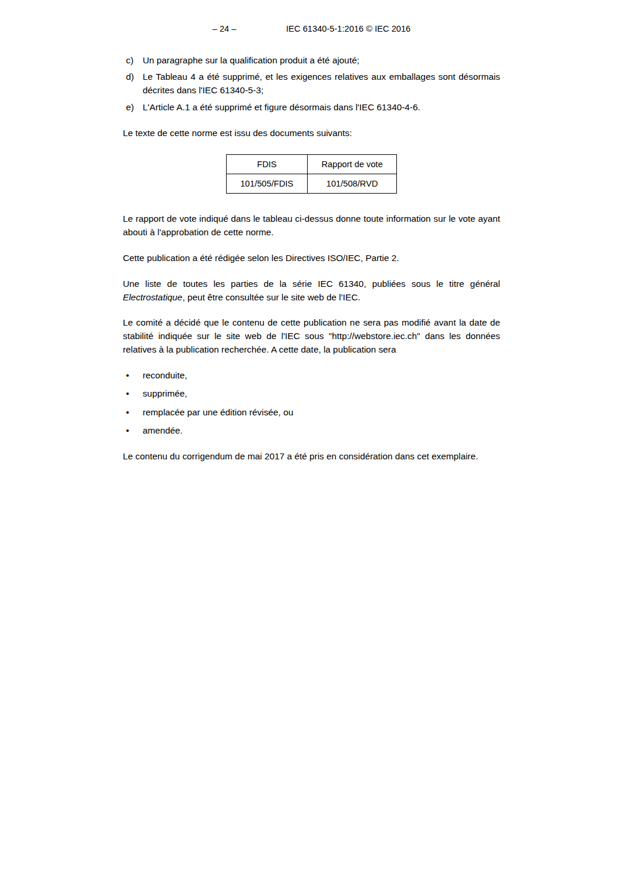– 24 – IEC 61340-5-1:2016 © IEC 2016
c) Un paragraphe sur la qualification produit a été ajouté;
d) Le Tableau 4 a été supprimé, et les exigences relatives aux emballages sont désormais décrites dans l'IEC 61340-5-3;
e) L'Article A.1 a été supprimé et figure désormais dans l'IEC 61340-4-6.
Le texte de cette norme est issu des documents suivants:
| FDIS | Rapport de vote |
| 101/505/FDIS | 101/508/RVD |
Le rapport de vote indiqué dans le tableau ci-dessus donne toute information sur le vote ayant abouti à l'approbation de cette norme.
Cette publication a été rédigée selon les Directives ISO/IEC, Partie 2.
Une liste de toutes les parties de la série IEC 61340, publiées sous le titre général Electrostatique, peut être consultée sur le site web de l'IEC.
Le comité a décidé que le contenu de cette publication ne sera pas modifié avant la date de stabilité indiquée sur le site web de l'IEC sous "http://webstore.iec.ch" dans les données relatives à la publication recherchée. A cette date, la publication sera
reconduite,
supprimée,
remplacée par une édition révisée, ou
amendée.
Le contenu du corrigendum de mai 2017 a été pris en considération dans cet exemplaire.